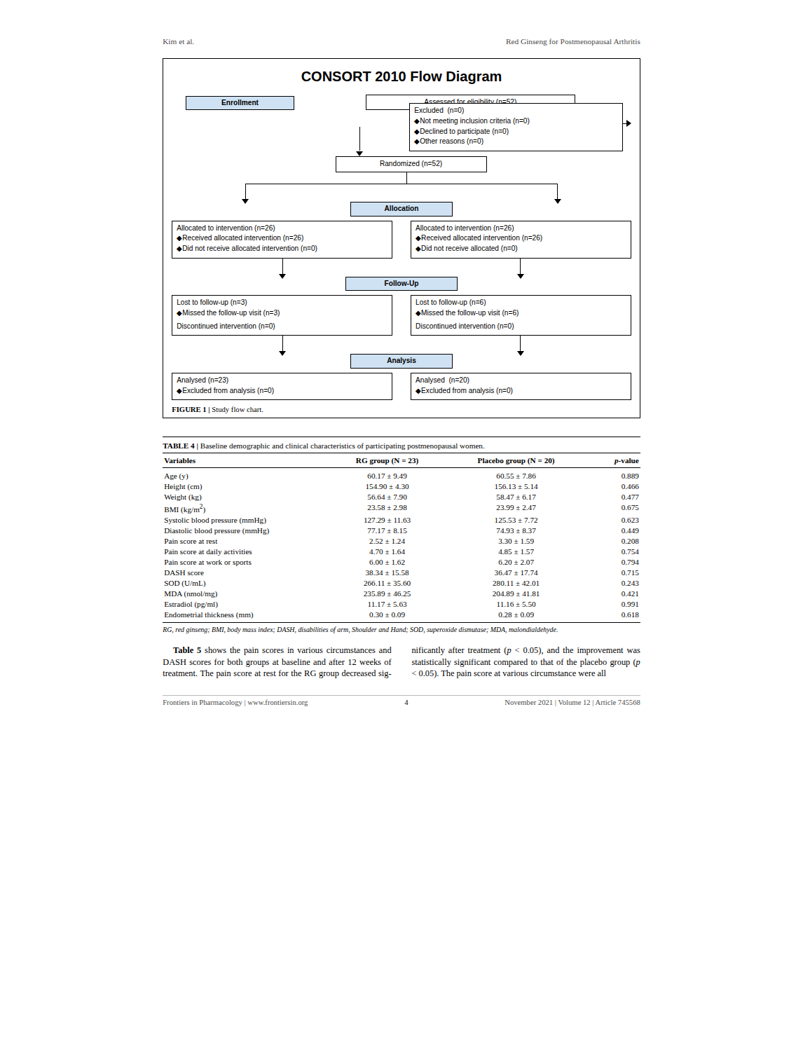Kim et al.
Red Ginseng for Postmenopausal Arthritis
CONSORT 2010 Flow Diagram
Enrollment
Assessed for eligibility (n=52)
Excluded (n=0)
◆Not meeting inclusion criteria (n=0)
◆Declined to participate (n=0)
◆Other reasons (n=0)
Randomized (n=52)
Allocation
Allocated to intervention (n=26)
◆Received allocated intervention (n=26)
◆Did not receive allocated intervention (n=0)
Allocated to intervention (n=26)
◆Received allocated intervention (n=26)
◆Did not receive allocated (n=0)
Follow-Up
Lost to follow-up (n=3)
◆Missed the follow-up visit (n=3)
Discontinued intervention (n=0)
Lost to follow-up (n=6)
◆Missed the follow-up visit (n=6)
Discontinued intervention (n=0)
Analysis
Analysed (n=23)
◆Excluded from analysis (n=0)
Analysed (n=20)
◆Excluded from analysis (n=0)
FIGURE 1 | Study flow chart.
TABLE 4 | Baseline demographic and clinical characteristics of participating postmenopausal women.
| Variables | RG group (N = 23) | Placebo group (N = 20) | p -value |
| --- | --- | --- | --- |
| Age (y) | 60.17 ± 9.49 | 60.55 ± 7.86 | 0.889 |
| Height (cm) | 154.90 ± 4.30 | 156.13 ± 5.14 | 0.466 |
| Weight (kg) | 56.64 ± 7.90 | 58.47 ± 6.17 | 0.477 |
| BMI (kg/m 2 ) | 23.58 ± 2.98 | 23.99 ± 2.47 | 0.675 |
| Systolic blood pressure (mmHg) | 127.29 ± 11.63 | 125.53 ± 7.72 | 0.623 |
| Diastolic blood pressure (mmHg) | 77.17 ± 8.15 | 74.93 ± 8.37 | 0.449 |
| Pain score at rest | 2.52 ± 1.24 | 3.30 ± 1.59 | 0.208 |
| Pain score at daily activities | 4.70 ± 1.64 | 4.85 ± 1.57 | 0.754 |
| Pain score at work or sports | 6.00 ± 1.62 | 6.20 ± 2.07 | 0.794 |
| DASH score | 38.34 ± 15.58 | 36.47 ± 17.74 | 0.715 |
| SOD (U/mL) | 266.11 ± 35.60 | 280.11 ± 42.01 | 0.243 |
| MDA (nmol/mg) | 235.89 ± 46.25 | 204.89 ± 41.81 | 0.421 |
| Estradiol (pg/ml) | 11.17 ± 5.63 | 11.16 ± 5.50 | 0.991 |
| Endometrial thickness (mm) | 0.30 ± 0.09 | 0.28 ± 0.09 | 0.618 |
RG, red ginseng; BMI, body mass index; DASH, disabilities of arm, Shoulder and Hand; SOD, superoxide dismutase; MDA, malondialdehyde.
Table 5 shows the pain scores in various circumstances and DASH scores for both groups at baseline and after 12 weeks of treatment. The pain score at rest for the RG group decreased significantly after treatment (p < 0.05), and the improvement was statistically significant compared to that of the placebo group (p < 0.05). The pain score at various circumstance were all
Frontiers in Pharmacology | www.frontiersin.org
4
November 2021 | Volume 12 | Article 745568